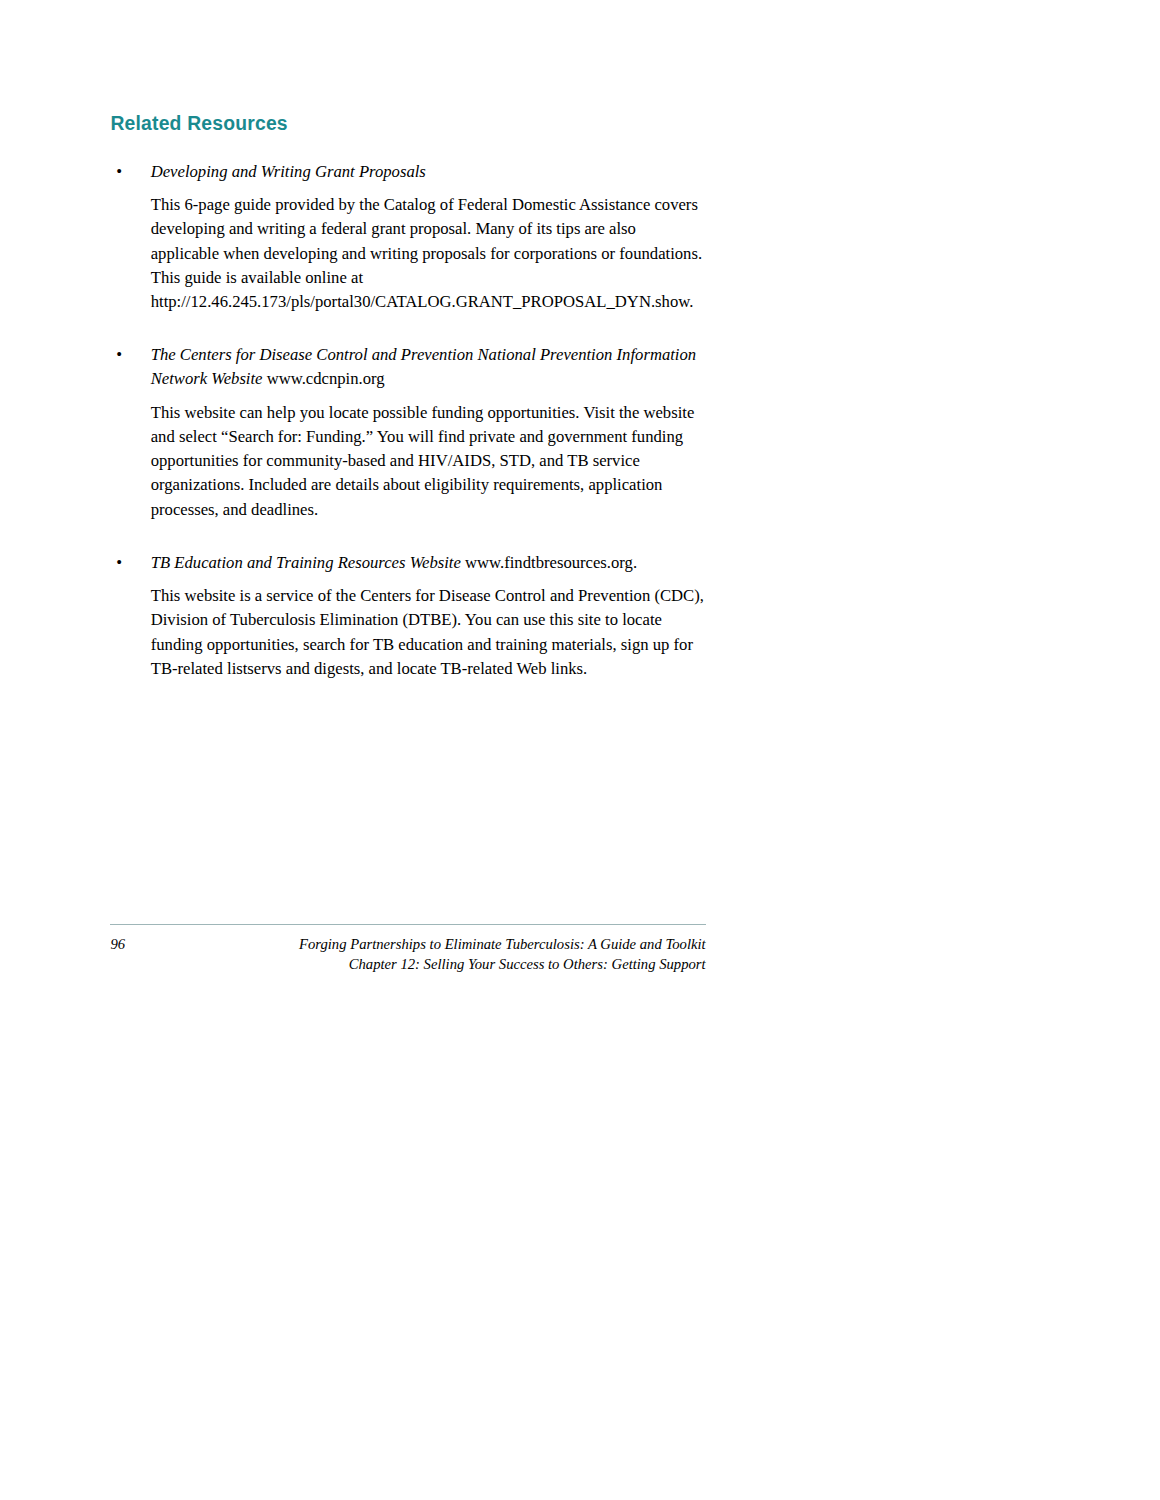Related Resources
Developing and Writing Grant Proposals
This 6-page guide provided by the Catalog of Federal Domestic Assistance covers developing and writing a federal grant proposal. Many of its tips are also applicable when developing and writing proposals for corporations or foundations. This guide is available online at http://12.46.245.173/pls/portal30/CATALOG.GRANT_PROPOSAL_DYN.show.
The Centers for Disease Control and Prevention National Prevention Information Network Website www.cdcnpin.org
This website can help you locate possible funding opportunities. Visit the website and select “Search for: Funding.” You will find private and government funding opportunities for community-based and HIV/AIDS, STD, and TB service organizations. Included are details about eligibility requirements, application processes, and deadlines.
TB Education and Training Resources Website www.findtbresources.org.
This website is a service of the Centers for Disease Control and Prevention (CDC), Division of Tuberculosis Elimination (DTBE). You can use this site to locate funding opportunities, search for TB education and training materials, sign up for TB-related listservs and digests, and locate TB-related Web links.
96
Forging Partnerships to Eliminate Tuberculosis: A Guide and Toolkit
Chapter 12: Selling Your Success to Others: Getting Support